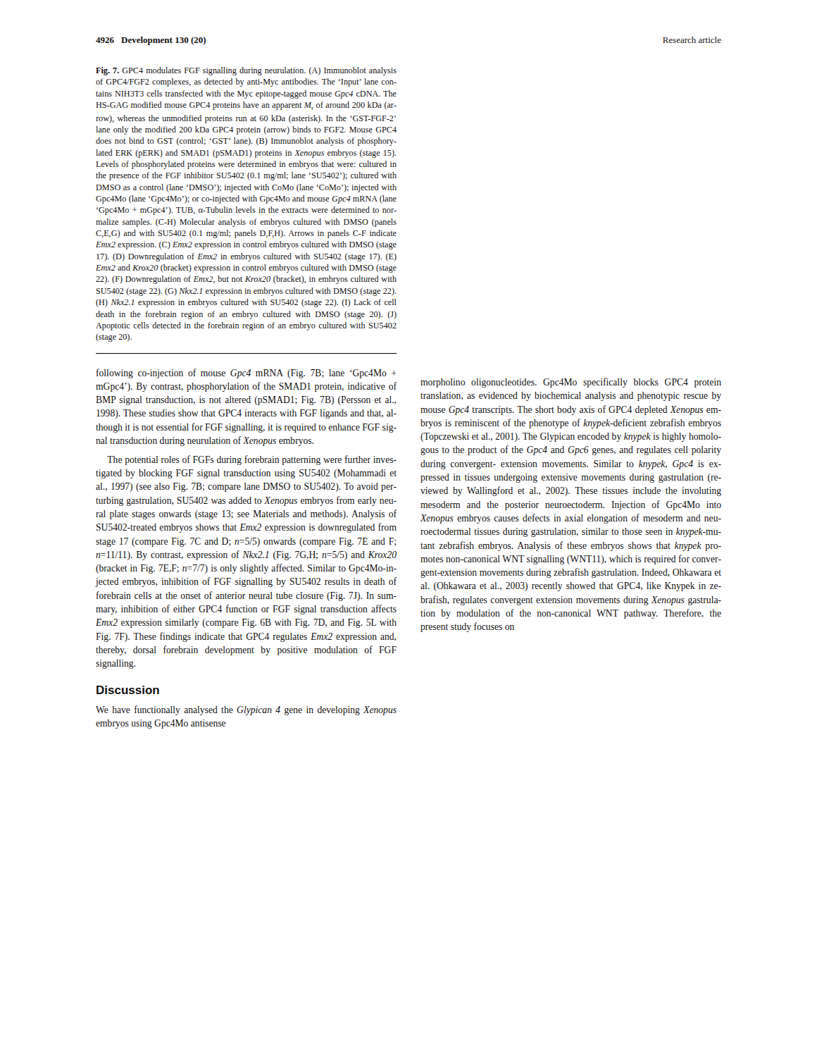4926 Development 130 (20)
Research article
Fig. 7. GPC4 modulates FGF signalling during neurulation. (A) Immunoblot analysis of GPC4/FGF2 complexes, as detected by anti-Myc antibodies. The ‘Input’ lane contains NIH3T3 cells transfected with the Myc epitope-tagged mouse Gpc4 cDNA. The HS-GAG modified mouse GPC4 proteins have an apparent Mr of around 200 kDa (arrow), whereas the unmodified proteins run at 60 kDa (asterisk). In the ‘GST-FGF-2’ lane only the modified 200 kDa GPC4 protein (arrow) binds to FGF2. Mouse GPC4 does not bind to GST (control; ‘GST’ lane). (B) Immunoblot analysis of phosphorylated ERK (pERK) and SMAD1 (pSMAD1) proteins in Xenopus embryos (stage 15). Levels of phosphorylated proteins were determined in embryos that were: cultured in the presence of the FGF inhibitor SU5402 (0.1 mg/ml; lane ‘SU5402’); cultured with DMSO as a control (lane ‘DMSO’); injected with CoMo (lane ‘CoMo’); injected with Gpc4Mo (lane ‘Gpc4Mo’); or co-injected with Gpc4Mo and mouse Gpc4 mRNA (lane ‘Gpc4Mo + mGpc4’). TUB, α-Tubulin levels in the extracts were determined to normalize samples. (C-H) Molecular analysis of embryos cultured with DMSO (panels C,E,G) and with SU5402 (0.1 mg/ml; panels D,F,H). Arrows in panels C-F indicate Emx2 expression. (C) Emx2 expression in control embryos cultured with DMSO (stage 17). (D) Downregulation of Emx2 in embryos cultured with SU5402 (stage 17). (E) Emx2 and Krox20 (bracket) expression in control embryos cultured with DMSO (stage 22). (F) Downregulation of Emx2, but not Krox20 (bracket), in embryos cultured with SU5402 (stage 22). (G) Nkx2.1 expression in embryos cultured with DMSO (stage 22). (H) Nkx2.1 expression in embryos cultured with SU5402 (stage 22). (I) Lack of cell death in the forebrain region of an embryo cultured with DMSO (stage 20). (J) Apoptotic cells detected in the forebrain region of an embryo cultured with SU5402 (stage 20).
following co-injection of mouse Gpc4 mRNA (Fig. 7B; lane ‘Gpc4Mo + mGpc4’). By contrast, phosphorylation of the SMAD1 protein, indicative of BMP signal transduction, is not altered (pSMAD1; Fig. 7B) (Persson et al., 1998). These studies show that GPC4 interacts with FGF ligands and that, although it is not essential for FGF signalling, it is required to enhance FGF signal transduction during neurulation of Xenopus embryos.
The potential roles of FGFs during forebrain patterning were further investigated by blocking FGF signal transduction using SU5402 (Mohammadi et al., 1997) (see also Fig. 7B; compare lane DMSO to SU5402). To avoid perturbing gastrulation, SU5402 was added to Xenopus embryos from early neural plate stages onwards (stage 13; see Materials and methods). Analysis of SU5402-treated embryos shows that Emx2 expression is downregulated from stage 17 (compare Fig. 7C and D; n=5/5) onwards (compare Fig. 7E and F; n=11/11). By contrast, expression of Nkx2.1 (Fig. 7G,H; n=5/5) and Krox20 (bracket in Fig. 7E,F; n=7/7) is only slightly affected. Similar to Gpc4Mo-injected embryos, inhibition of FGF signalling by SU5402 results in death of forebrain cells at the onset of anterior neural tube closure (Fig. 7J). In summary, inhibition of either GPC4 function or FGF signal transduction affects Emx2 expression similarly (compare Fig. 6B with Fig. 7D, and Fig. 5L with Fig. 7F). These findings indicate that GPC4 regulates Emx2 expression and, thereby, dorsal forebrain development by positive modulation of FGF signalling.
Discussion
We have functionally analysed the Glypican 4 gene in developing Xenopus embryos using Gpc4Mo antisense
Figure 7 (A–J): immunoblot panels (GST-FGF-2 pulldown; pERK, pSMAD1, TUB) and embryo panels (DMSO vs SU5402; emx-2, emx-2+krox-20, nkx-2.1, apoptosis)
morpholino oligonucleotides. Gpc4Mo specifically blocks GPC4 protein translation, as evidenced by biochemical analysis and phenotypic rescue by mouse Gpc4 transcripts. The short body axis of GPC4 depleted Xenopus embryos is reminiscent of the phenotype of knypek-deficient zebrafish embryos (Topczewski et al., 2001). The Glypican encoded by knypek is highly homologous to the product of the Gpc4 and Gpc6 genes, and regulates cell polarity during convergent- extension movements. Similar to knypek, Gpc4 is expressed in tissues undergoing extensive movements during gastrulation (reviewed by Wallingford et al., 2002). These tissues include the involuting mesoderm and the posterior neuroectoderm. Injection of Gpc4Mo into Xenopus embryos causes defects in axial elongation of mesoderm and neuroectodermal tissues during gastrulation, similar to those seen in knypek-mutant zebrafish embryos. Analysis of these embryos shows that knypek promotes non-canonical WNT signalling (WNT11), which is required for convergent-extension movements during zebrafish gastrulation. Indeed, Ohkawara et al. (Ohkawara et al., 2003) recently showed that GPC4, like Knypek in zebrafish, regulates convergent extension movements during Xenopus gastrulation by modulation of the non-canonical WNT pathway. Therefore, the present study focuses on